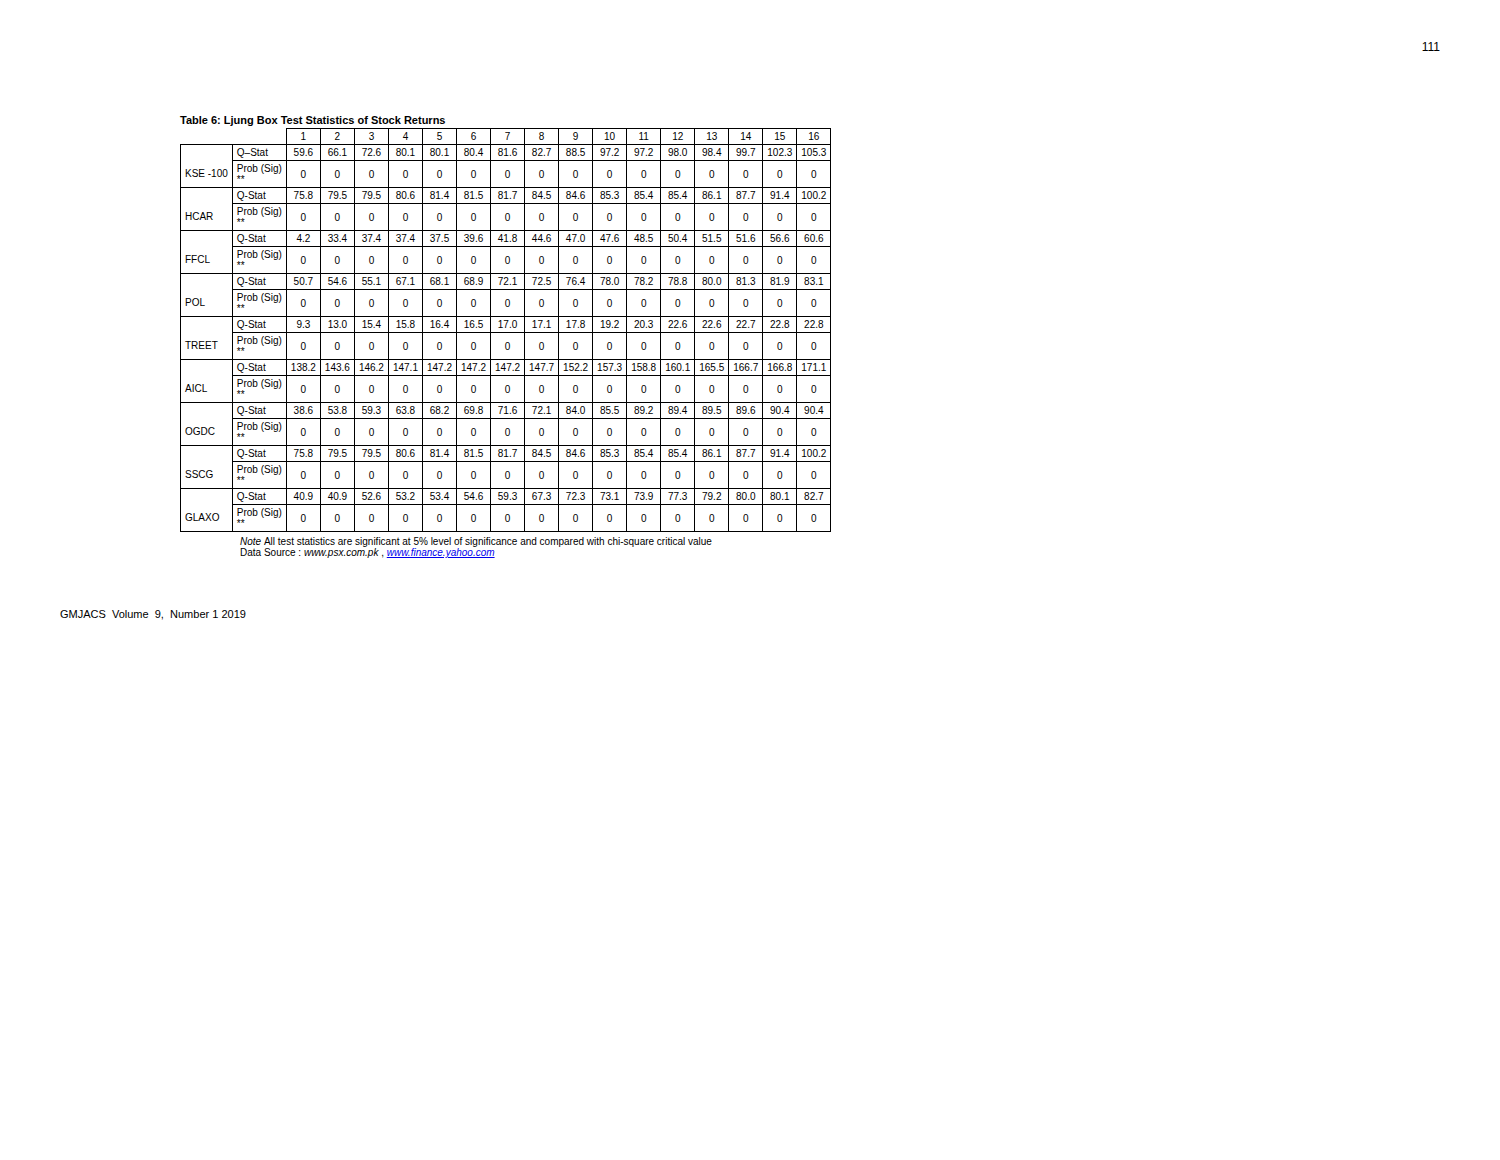111
Table 6: Ljung Box Test Statistics of Stock Returns
| | | 1 | 2 | 3 | 4 | 5 | 6 | 7 | 8 | 9 | 10 | 11 | 12 | 13 | 14 | 15 | 16 |
| --- | --- | --- | --- | --- | --- | --- | --- | --- | --- | --- | --- | --- | --- | --- | --- | --- | --- |
| | Q–Stat | 59.6 | 66.1 | 72.6 | 80.1 | 80.1 | 80.4 | 81.6 | 82.7 | 88.5 | 97.2 | 97.2 | 98.0 | 98.4 | 99.7 | 102.3 | 105.3 |
| KSE -100 | Prob (Sig) ** | 0 | 0 | 0 | 0 | 0 | 0 | 0 | 0 | 0 | 0 | 0 | 0 | 0 | 0 | 0 | 0 |
| | Q-Stat | 75.8 | 79.5 | 79.5 | 80.6 | 81.4 | 81.5 | 81.7 | 84.5 | 84.6 | 85.3 | 85.4 | 85.4 | 86.1 | 87.7 | 91.4 | 100.2 |
| HCAR | Prob (Sig) ** | 0 | 0 | 0 | 0 | 0 | 0 | 0 | 0 | 0 | 0 | 0 | 0 | 0 | 0 | 0 | 0 |
| | Q-Stat | 4.2 | 33.4 | 37.4 | 37.4 | 37.5 | 39.6 | 41.8 | 44.6 | 47.0 | 47.6 | 48.5 | 50.4 | 51.5 | 51.6 | 56.6 | 60.6 |
| FFCL | Prob (Sig) ** | 0 | 0 | 0 | 0 | 0 | 0 | 0 | 0 | 0 | 0 | 0 | 0 | 0 | 0 | 0 | 0 |
| | Q-Stat | 50.7 | 54.6 | 55.1 | 67.1 | 68.1 | 68.9 | 72.1 | 72.5 | 76.4 | 78.0 | 78.2 | 78.8 | 80.0 | 81.3 | 81.9 | 83.1 |
| POL | Prob (Sig) ** | 0 | 0 | 0 | 0 | 0 | 0 | 0 | 0 | 0 | 0 | 0 | 0 | 0 | 0 | 0 | 0 |
| | Q-Stat | 9.3 | 13.0 | 15.4 | 15.8 | 16.4 | 16.5 | 17.0 | 17.1 | 17.8 | 19.2 | 20.3 | 22.6 | 22.6 | 22.7 | 22.8 | 22.8 |
| TREET | Prob (Sig) ** | 0 | 0 | 0 | 0 | 0 | 0 | 0 | 0 | 0 | 0 | 0 | 0 | 0 | 0 | 0 | 0 |
| | Q-Stat | 138.2 | 143.6 | 146.2 | 147.1 | 147.2 | 147.2 | 147.2 | 147.7 | 152.2 | 157.3 | 158.8 | 160.1 | 165.5 | 166.7 | 166.8 | 171.1 |
| AICL | Prob (Sig) ** | 0 | 0 | 0 | 0 | 0 | 0 | 0 | 0 | 0 | 0 | 0 | 0 | 0 | 0 | 0 | 0 |
| | Q-Stat | 38.6 | 53.8 | 59.3 | 63.8 | 68.2 | 69.8 | 71.6 | 72.1 | 84.0 | 85.5 | 89.2 | 89.4 | 89.5 | 89.6 | 90.4 | 90.4 |
| OGDC | Prob (Sig) ** | 0 | 0 | 0 | 0 | 0 | 0 | 0 | 0 | 0 | 0 | 0 | 0 | 0 | 0 | 0 | 0 |
| | Q-Stat | 75.8 | 79.5 | 79.5 | 80.6 | 81.4 | 81.5 | 81.7 | 84.5 | 84.6 | 85.3 | 85.4 | 85.4 | 86.1 | 87.7 | 91.4 | 100.2 |
| SSCG | Prob (Sig) ** | 0 | 0 | 0 | 0 | 0 | 0 | 0 | 0 | 0 | 0 | 0 | 0 | 0 | 0 | 0 | 0 |
| | Q-Stat | 40.9 | 40.9 | 52.6 | 53.2 | 53.4 | 54.6 | 59.3 | 67.3 | 72.3 | 73.1 | 73.9 | 77.3 | 79.2 | 80.0 | 80.1 | 82.7 |
| GLAXO | Prob (Sig) ** | 0 | 0 | 0 | 0 | 0 | 0 | 0 | 0 | 0 | 0 | 0 | 0 | 0 | 0 | 0 | 0 |
Note All test statistics are significant at 5% level of significance and compared with chi-square critical value
Data Source : www.psx.com.pk , www.finance.yahoo.com
GMJACS Volume 9, Number 1 2019